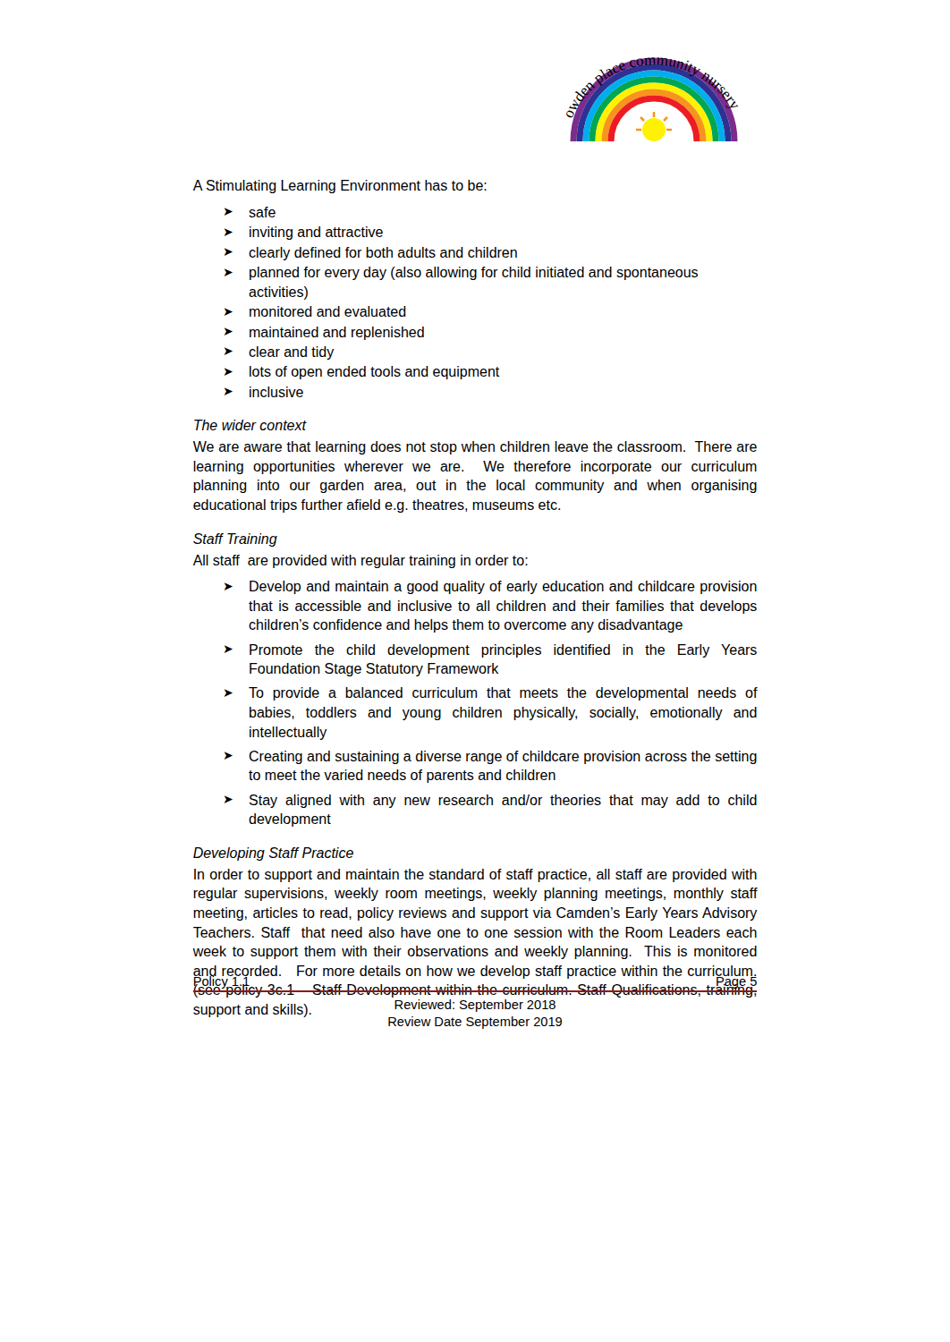owden place community nursery
A Stimulating Learning Environment has to be:
safe
inviting and attractive
clearly defined for both adults and children
planned for every day (also allowing for child initiated and spontaneous activities)
monitored and evaluated
maintained and replenished
clear and tidy
lots of open ended tools and equipment
inclusive
The wider context
We are aware that learning does not stop when children leave the classroom. There are learning opportunities wherever we are. We therefore incorporate our curriculum planning into our garden area, out in the local community and when organising educational trips further afield e.g. theatres, museums etc.
Staff Training
All staff are provided with regular training in order to:
Develop and maintain a good quality of early education and childcare provision that is accessible and inclusive to all children and their families that develops children’s confidence and helps them to overcome any disadvantage
Promote the child development principles identified in the Early Years Foundation Stage Statutory Framework
To provide a balanced curriculum that meets the developmental needs of babies, toddlers and young children physically, socially, emotionally and intellectually
Creating and sustaining a diverse range of childcare provision across the setting to meet the varied needs of parents and children
Stay aligned with any new research and/or theories that may add to child development
Developing Staff Practice
In order to support and maintain the standard of staff practice, all staff are provided with regular supervisions, weekly room meetings, weekly planning meetings, monthly staff meeting, articles to read, policy reviews and support via Camden’s Early Years Advisory Teachers. Staff that need also have one to one session with the Room Leaders each week to support them with their observations and weekly planning. This is monitored and recorded. For more details on how we develop staff practice within the curriculum. (see policy 3c.1 – Staff Development within the curriculum. Staff Qualifications, training, support and skills).
Policy 1.1 Page 5
Reviewed: September 2018
Review Date September 2019